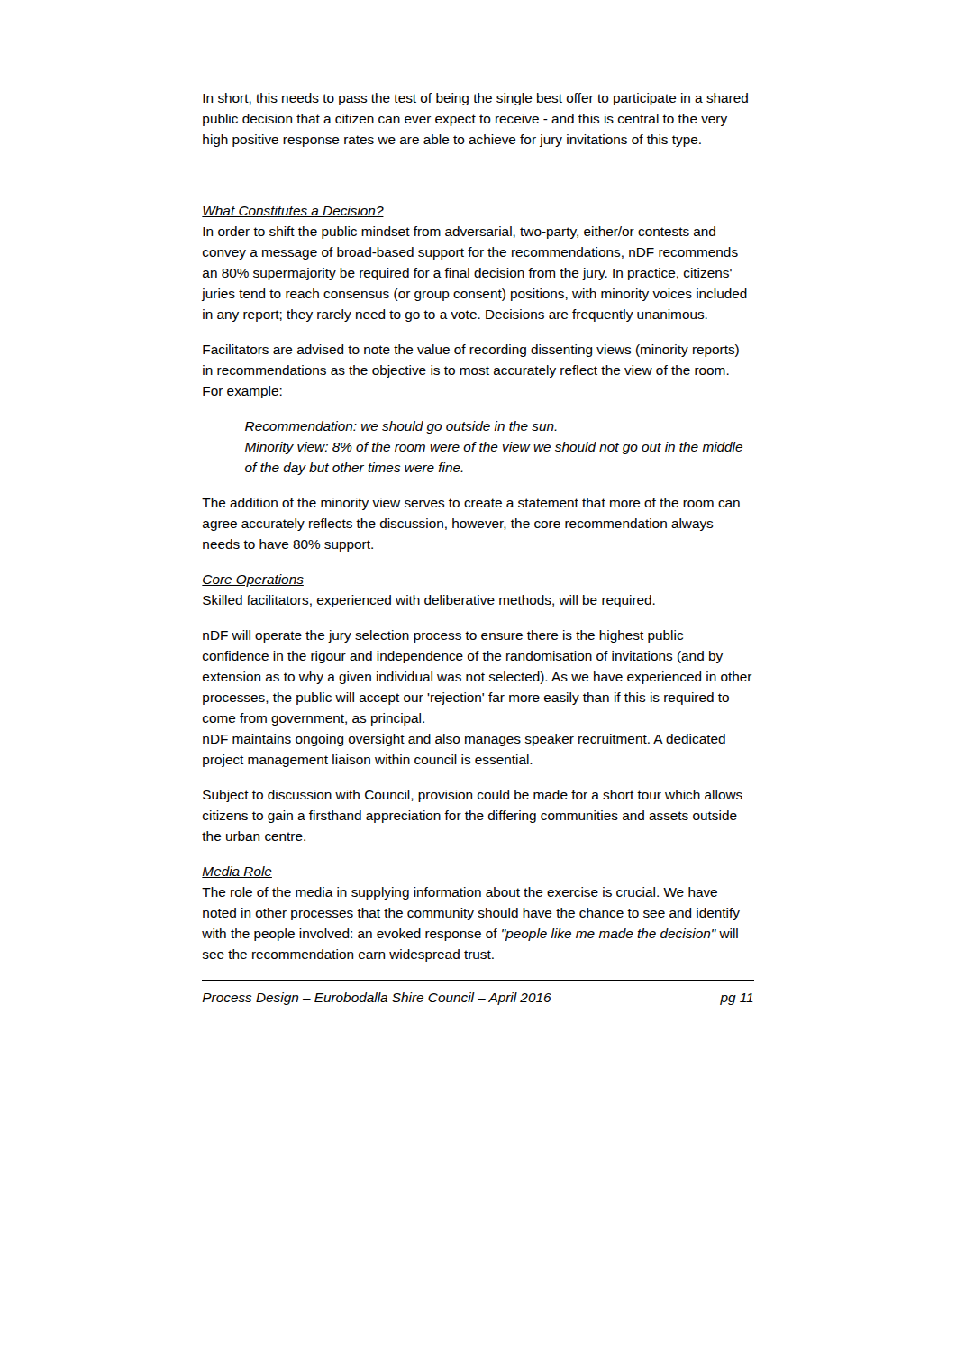In short, this needs to pass the test of being the single best offer to participate in a shared public decision that a citizen can ever expect to receive - and this is central to the very high positive response rates we are able to achieve for jury invitations of this type.
What Constitutes a Decision?
In order to shift the public mindset from adversarial, two-party, either/or contests and convey a message of broad-based support for the recommendations, nDF recommends an 80% supermajority be required for a final decision from the jury. In practice, citizens' juries tend to reach consensus (or group consent) positions, with minority voices included in any report; they rarely need to go to a vote. Decisions are frequently unanimous.
Facilitators are advised to note the value of recording dissenting views (minority reports) in recommendations as the objective is to most accurately reflect the view of the room. For example:
Recommendation: we should go outside in the sun.
Minority view: 8% of the room were of the view we should not go out in the middle of the day but other times were fine.
The addition of the minority view serves to create a statement that more of the room can agree accurately reflects the discussion, however, the core recommendation always needs to have 80% support.
Core Operations
Skilled facilitators, experienced with deliberative methods, will be required.
nDF will operate the jury selection process to ensure there is the highest public confidence in the rigour and independence of the randomisation of invitations (and by extension as to why a given individual was not selected). As we have experienced in other processes, the public will accept our 'rejection' far more easily than if this is required to come from government, as principal.
nDF maintains ongoing oversight and also manages speaker recruitment. A dedicated project management liaison within council is essential.
Subject to discussion with Council, provision could be made for a short tour which allows citizens to gain a firsthand appreciation for the differing communities and assets outside the urban centre.
Media Role
The role of the media in supplying information about the exercise is crucial. We have noted in other processes that the community should have the chance to see and identify with the people involved: an evoked response of "people like me made the decision" will see the recommendation earn widespread trust.
Process Design – Eurobodalla Shire Council – April 2016
pg 11